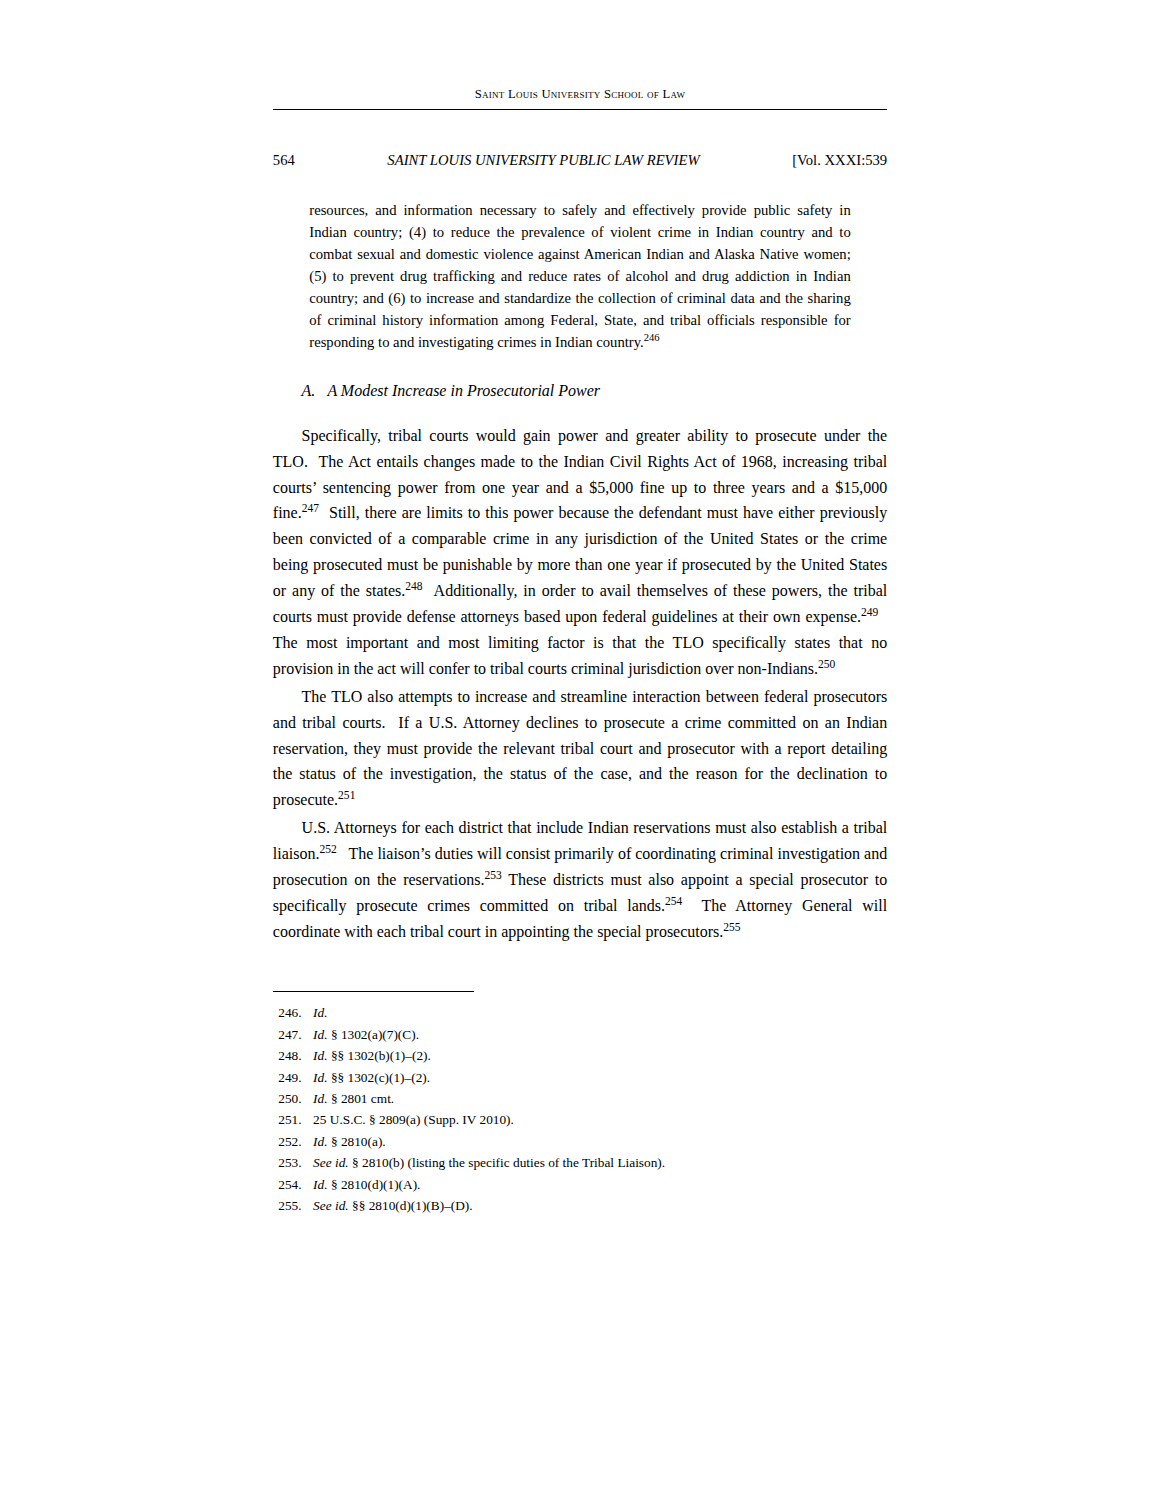Saint Louis University School of Law
564 SAINT LOUIS UNIVERSITY PUBLIC LAW REVIEW [Vol. XXXI:539
resources, and information necessary to safely and effectively provide public safety in Indian country; (4) to reduce the prevalence of violent crime in Indian country and to combat sexual and domestic violence against American Indian and Alaska Native women; (5) to prevent drug trafficking and reduce rates of alcohol and drug addiction in Indian country; and (6) to increase and standardize the collection of criminal data and the sharing of criminal history information among Federal, State, and tribal officials responsible for responding to and investigating crimes in Indian country.246
A. A Modest Increase in Prosecutorial Power
Specifically, tribal courts would gain power and greater ability to prosecute under the TLO. The Act entails changes made to the Indian Civil Rights Act of 1968, increasing tribal courts’ sentencing power from one year and a $5,000 fine up to three years and a $15,000 fine.247 Still, there are limits to this power because the defendant must have either previously been convicted of a comparable crime in any jurisdiction of the United States or the crime being prosecuted must be punishable by more than one year if prosecuted by the United States or any of the states.248 Additionally, in order to avail themselves of these powers, the tribal courts must provide defense attorneys based upon federal guidelines at their own expense.249 The most important and most limiting factor is that the TLO specifically states that no provision in the act will confer to tribal courts criminal jurisdiction over non-Indians.250
The TLO also attempts to increase and streamline interaction between federal prosecutors and tribal courts. If a U.S. Attorney declines to prosecute a crime committed on an Indian reservation, they must provide the relevant tribal court and prosecutor with a report detailing the status of the investigation, the status of the case, and the reason for the declination to prosecute.251
U.S. Attorneys for each district that include Indian reservations must also establish a tribal liaison.252 The liaison’s duties will consist primarily of coordinating criminal investigation and prosecution on the reservations.253 These districts must also appoint a special prosecutor to specifically prosecute crimes committed on tribal lands.254 The Attorney General will coordinate with each tribal court in appointing the special prosecutors.255
246. Id.
247. Id. § 1302(a)(7)(C).
248. Id. §§ 1302(b)(1)–(2).
249. Id. §§ 1302(c)(1)–(2).
250. Id. § 2801 cmt.
251. 25 U.S.C. § 2809(a) (Supp. IV 2010).
252. Id. § 2810(a).
253. See id. § 2810(b) (listing the specific duties of the Tribal Liaison).
254. Id. § 2810(d)(1)(A).
255. See id. §§ 2810(d)(1)(B)–(D).